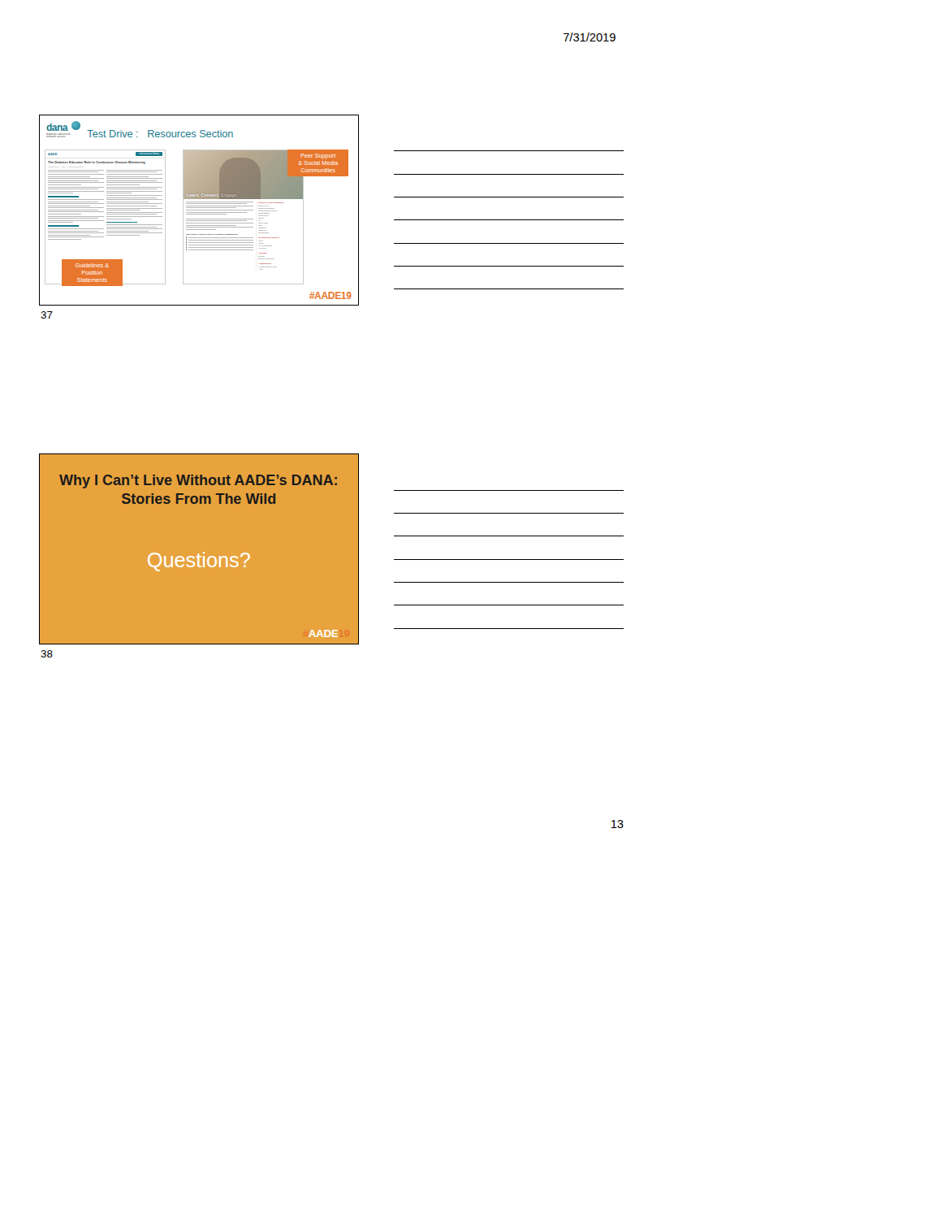7/31/2019
dana
diabetes advanced
network access
Test Drive : Resources Section
AADE
view resource library
The Diabetes Educator Role in Continuous Glucose Monitoring
Published by AADE | Updated Jan 2019
Learn. Connect. Engage.
Why Should I Connect With Peer Support Communities?
Diabetes Online Community
Beyond Type 1
Children with Diabetes
College Diabetes Network
DiabetesSisters
Diabetes Daily
diaTribe
Glu
Insulin Nation
JDRF
Nightscout
TuDiabetes
T1D Exchange
Social Media Channels
#DSMA
#dedoc
#WeAreNotWaiting
#insulin4all
Podcasts
Juicebox
Diabetes Connections
Organizations
American Diabetes Assoc.
AADE
Peer Support
& Social Media
Communities
Guidelines &
Position
Statements
#AADE19
37
Why I Can’t Live Without AADE’s DANA:
Stories From The Wild
Questions?
#AADE19
38
13